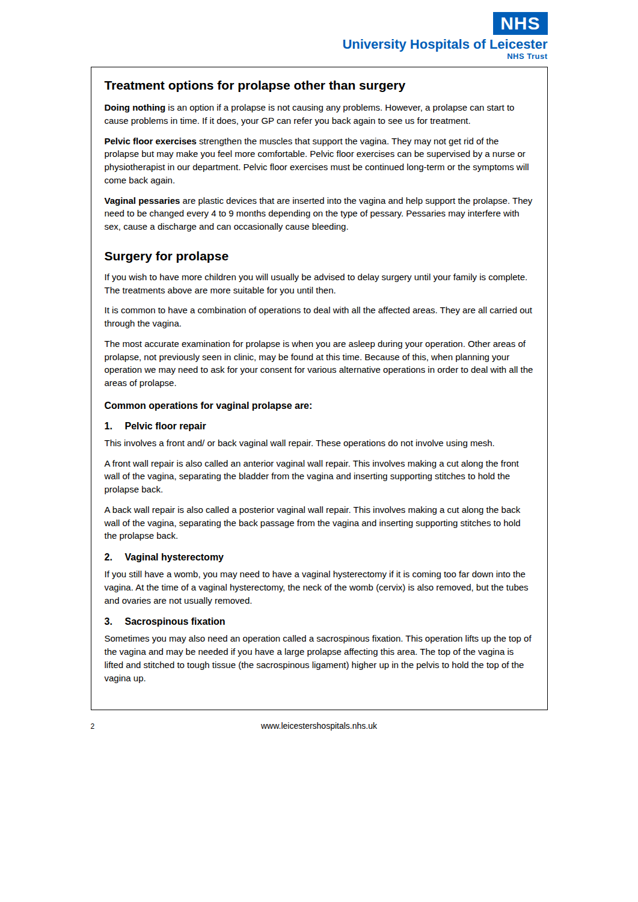NHS
University Hospitals of Leicester
NHS Trust
Treatment options for prolapse other than surgery
Doing nothing is an option if a prolapse is not causing any problems. However, a prolapse can start to cause problems in time. If it does, your GP can refer you back again to see us for treatment.
Pelvic floor exercises strengthen the muscles that support the vagina. They may not get rid of the prolapse but may make you feel more comfortable. Pelvic floor exercises can be supervised by a nurse or physiotherapist in our department. Pelvic floor exercises must be continued long-term or the symptoms will come back again.
Vaginal pessaries are plastic devices that are inserted into the vagina and help support the prolapse. They need to be changed every 4 to 9 months depending on the type of pessary. Pessaries may interfere with sex, cause a discharge and can occasionally cause bleeding.
Surgery for prolapse
If you wish to have more children you will usually be advised to delay surgery until your family is complete. The treatments above are more suitable for you until then.
It is common to have a combination of operations to deal with all the affected areas. They are all carried out through the vagina.
The most accurate examination for prolapse is when you are asleep during your operation. Other areas of prolapse, not previously seen in clinic, may be found at this time. Because of this, when planning your operation we may need to ask for your consent for various alternative operations in order to deal with all the areas of prolapse.
Common operations for vaginal prolapse are:
1. Pelvic floor repair
This involves a front and/ or back vaginal wall repair. These operations do not involve using mesh.
A front wall repair is also called an anterior vaginal wall repair. This involves making a cut along the front wall of the vagina, separating the bladder from the vagina and inserting supporting stitches to hold the prolapse back.
A back wall repair is also called a posterior vaginal wall repair. This involves making a cut along the back wall of the vagina, separating the back passage from the vagina and inserting supporting stitches to hold the prolapse back.
2. Vaginal hysterectomy
If you still have a womb, you may need to have a vaginal hysterectomy if it is coming too far down into the vagina. At the time of a vaginal hysterectomy, the neck of the womb (cervix) is also removed, but the tubes and ovaries are not usually removed.
3. Sacrospinous fixation
Sometimes you may also need an operation called a sacrospinous fixation. This operation lifts up the top of the vagina and may be needed if you have a large prolapse affecting this area. The top of the vagina is lifted and stitched to tough tissue (the sacrospinous ligament) higher up in the pelvis to hold the top of the vagina up.
2
www.leicestershospitals.nhs.uk